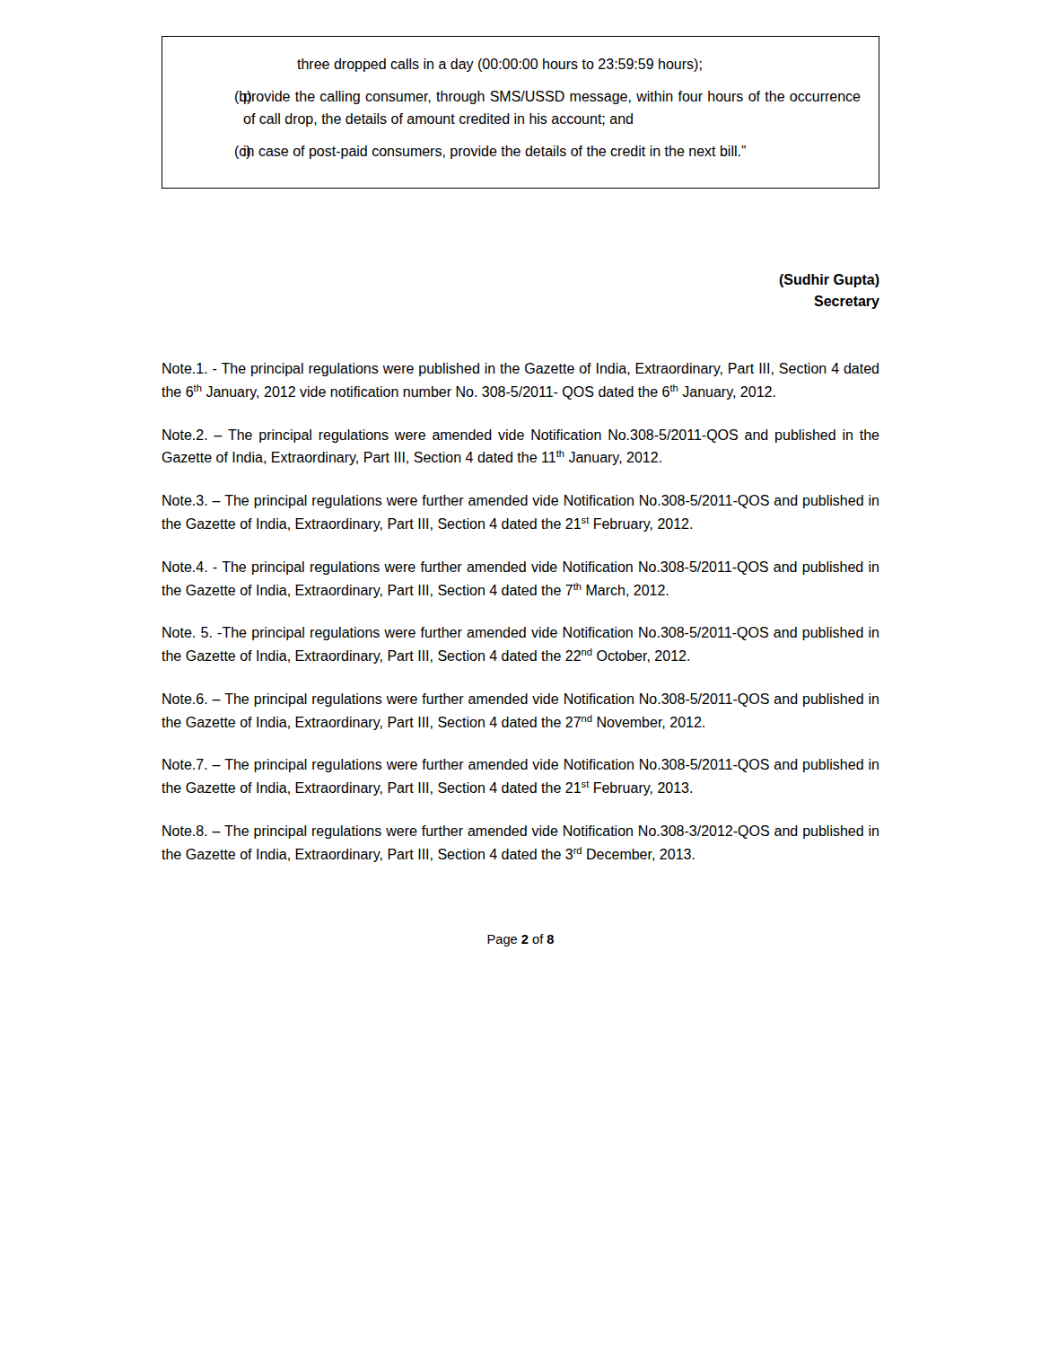three dropped calls in a day (00:00:00 hours to 23:59:59 hours);
(b)
provide the calling consumer, through SMS/USSD message, within four hours of the occurrence of call drop, the details of amount credited in his account; and
(c)
in case of post-paid consumers, provide the details of the credit in the next bill.”
(Sudhir Gupta)
Secretary
Note.1. - The principal regulations were published in the Gazette of India, Extraordinary, Part III, Section 4 dated the 6th January, 2012 vide notification number No. 308-5/2011- QOS dated the 6th January, 2012.
Note.2. – The principal regulations were amended vide Notification No.308-5/2011-QOS and published in the Gazette of India, Extraordinary, Part III, Section 4 dated the 11th January, 2012.
Note.3. – The principal regulations were further amended vide Notification No.308-5/2011-QOS and published in the Gazette of India, Extraordinary, Part III, Section 4 dated the 21st February, 2012.
Note.4. - The principal regulations were further amended vide Notification No.308-5/2011-QOS and published in the Gazette of India, Extraordinary, Part III, Section 4 dated the 7th March, 2012.
Note. 5. -The principal regulations were further amended vide Notification No.308-5/2011-QOS and published in the Gazette of India, Extraordinary, Part III, Section 4 dated the 22nd October, 2012.
Note.6. – The principal regulations were further amended vide Notification No.308-5/2011-QOS and published in the Gazette of India, Extraordinary, Part III, Section 4 dated the 27nd November, 2012.
Note.7. – The principal regulations were further amended vide Notification No.308-5/2011-QOS and published in the Gazette of India, Extraordinary, Part III, Section 4 dated the 21st February, 2013.
Note.8. – The principal regulations were further amended vide Notification No.308-3/2012-QOS and published in the Gazette of India, Extraordinary, Part III, Section 4 dated the 3rd December, 2013.
Page 2 of 8